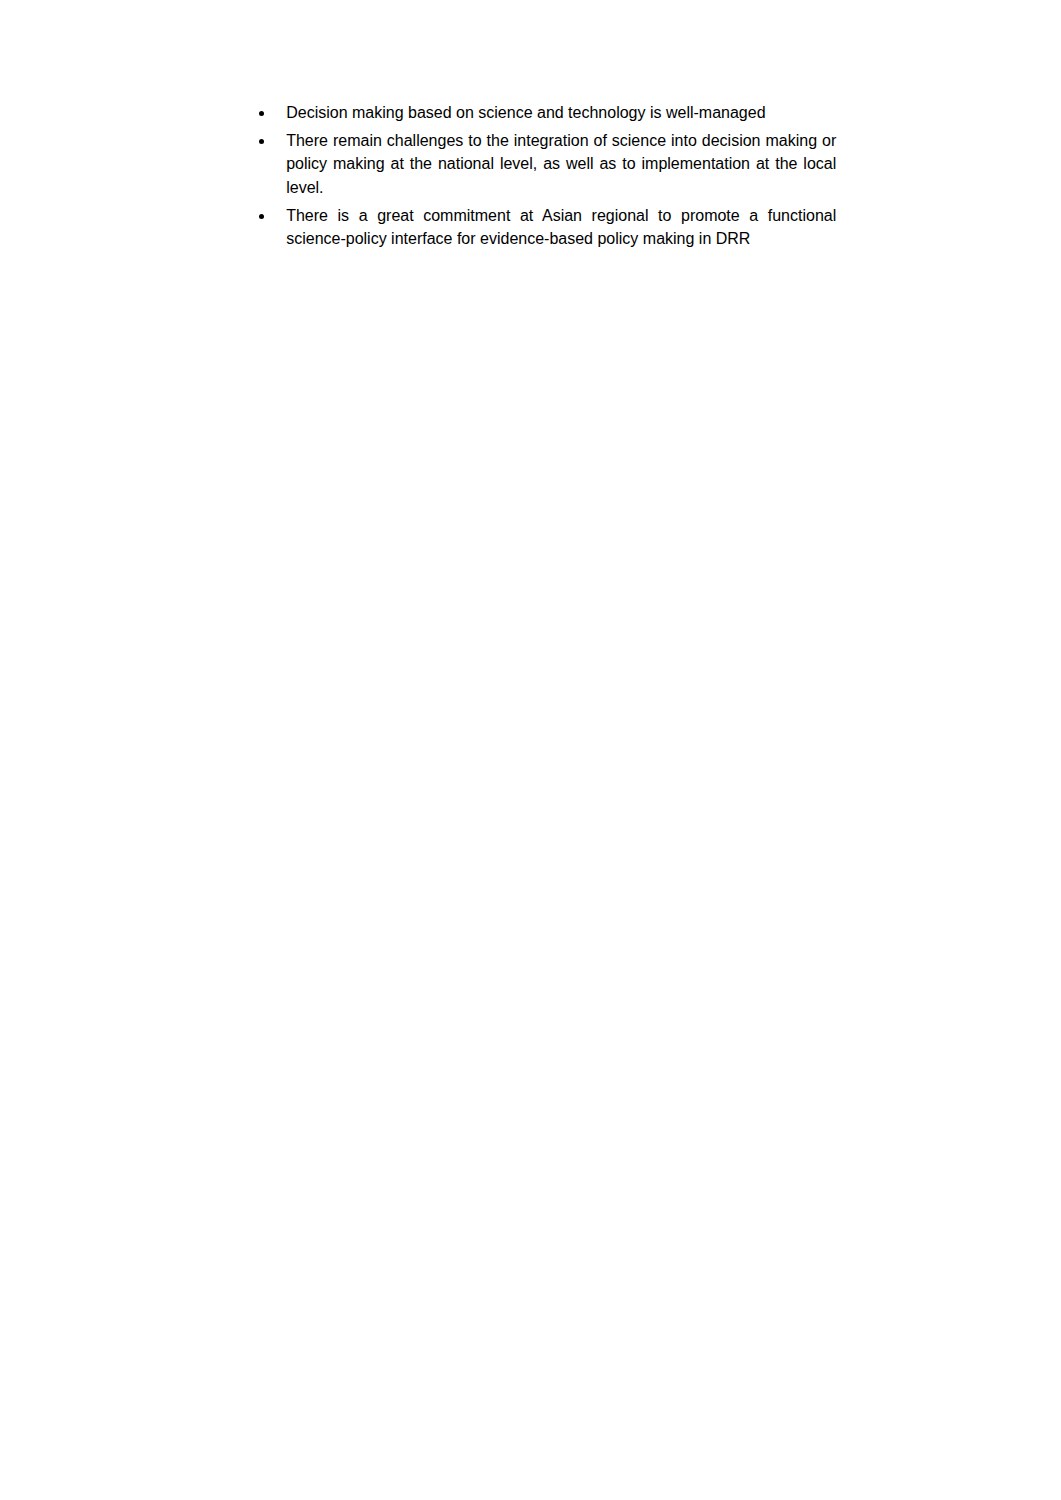Decision making based on science and technology is well-managed
There remain challenges to the integration of science into decision making or policy making at the national level, as well as to implementation at the local level.
There is a great commitment at Asian regional to promote a functional science-policy interface for evidence-based policy making in DRR